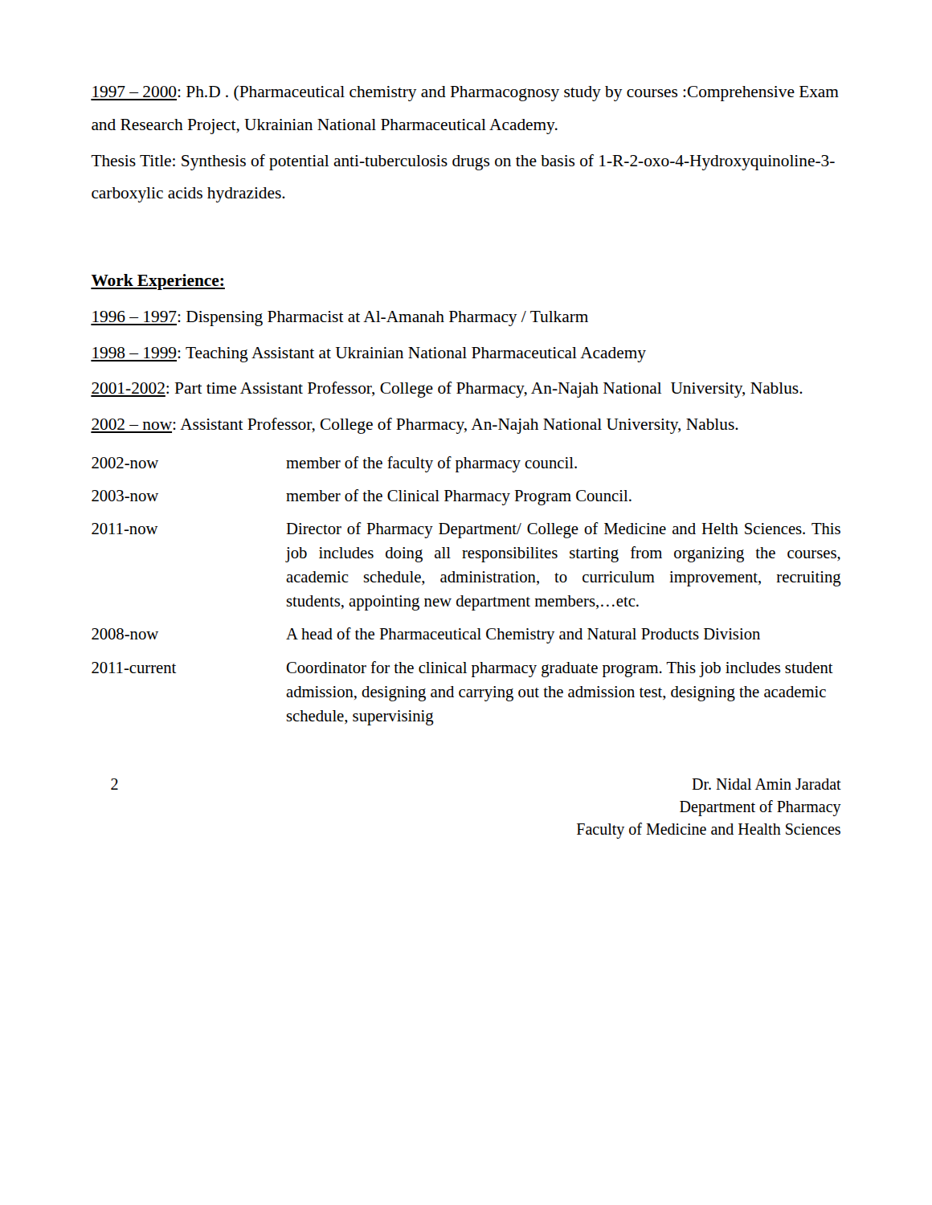1997 – 2000: Ph.D . (Pharmaceutical chemistry and Pharmacognosy study by courses :Comprehensive Exam and Research Project, Ukrainian National Pharmaceutical Academy.
Thesis Title: Synthesis of potential anti-tuberculosis drugs on the basis of 1-R-2-oxo-4-Hydroxyquinoline-3-carboxylic acids hydrazides.
Work Experience:
1996 – 1997: Dispensing Pharmacist at Al-Amanah Pharmacy / Tulkarm
1998 – 1999: Teaching Assistant at Ukrainian National Pharmaceutical Academy
2001-2002: Part time Assistant Professor, College of Pharmacy, An-Najah National University, Nablus.
2002 – now: Assistant Professor, College of Pharmacy, An-Najah National University, Nablus.
| 2002-now | member of the faculty of pharmacy council. |
| 2003-now | member of the Clinical Pharmacy Program Council. |
| 2011-now | Director of Pharmacy Department/ College of Medicine and Helth Sciences. This job includes doing all responsibilites starting from organizing the courses, academic schedule, administration, to curriculum improvement, recruiting students, appointing new department members,…etc. |
| 2008-now | A head of the Pharmaceutical Chemistry and Natural Products Division |
| 2011-current | Coordinator for the clinical pharmacy graduate program. This job includes student admission, designing and carrying out the admission test, designing the academic schedule, supervisinig |
2
Dr. Nidal Amin Jaradat
Department of Pharmacy
Faculty of Medicine and Health Sciences